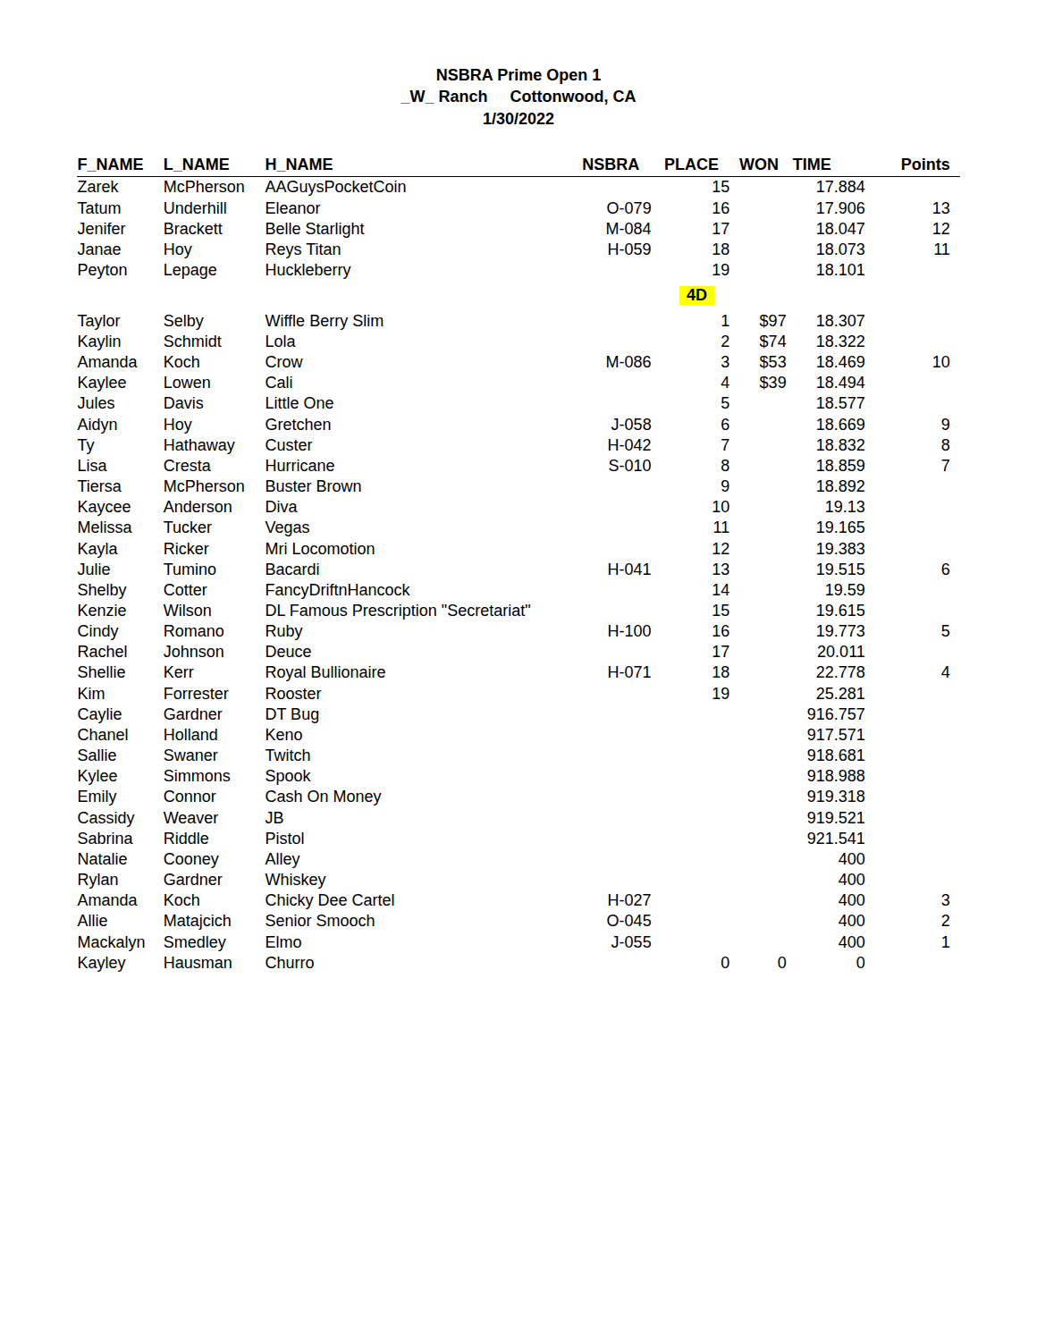NSBRA Prime Open 1
_W_ Ranch Cottonwood, CA
1/30/2022
| F_NAME | L_NAME | H_NAME | NSBRA | PLACE | WON | TIME | Points |
| --- | --- | --- | --- | --- | --- | --- | --- |
| Zarek | McPherson | AAGuysPocketCoin | | 15 | | 17.884 | |
| Tatum | Underhill | Eleanor | O-079 | 16 | | 17.906 | 13 |
| Jenifer | Brackett | Belle Starlight | M-084 | 17 | | 18.047 | 12 |
| Janae | Hoy | Reys Titan | H-059 | 18 | | 18.073 | 11 |
| Peyton | Lepage | Huckleberry | | 19 | | 18.101 | |
| | | | | 4D | | | |
| Taylor | Selby | Wiffle Berry Slim | | 1 | $97 | 18.307 | |
| Kaylin | Schmidt | Lola | | 2 | $74 | 18.322 | |
| Amanda | Koch | Crow | M-086 | 3 | $53 | 18.469 | 10 |
| Kaylee | Lowen | Cali | | 4 | $39 | 18.494 | |
| Jules | Davis | Little One | | 5 | | 18.577 | |
| Aidyn | Hoy | Gretchen | J-058 | 6 | | 18.669 | 9 |
| Ty | Hathaway | Custer | H-042 | 7 | | 18.832 | 8 |
| Lisa | Cresta | Hurricane | S-010 | 8 | | 18.859 | 7 |
| Tiersa | McPherson | Buster Brown | | 9 | | 18.892 | |
| Kaycee | Anderson | Diva | | 10 | | 19.13 | |
| Melissa | Tucker | Vegas | | 11 | | 19.165 | |
| Kayla | Ricker | Mri Locomotion | | 12 | | 19.383 | |
| Julie | Tumino | Bacardi | H-041 | 13 | | 19.515 | 6 |
| Shelby | Cotter | FancyDriftnHancock | | 14 | | 19.59 | |
| Kenzie | Wilson | DL Famous Prescription "Secretariat" | | 15 | | 19.615 | |
| Cindy | Romano | Ruby | H-100 | 16 | | 19.773 | 5 |
| Rachel | Johnson | Deuce | | 17 | | 20.011 | |
| Shellie | Kerr | Royal Bullionaire | H-071 | 18 | | 22.778 | 4 |
| Kim | Forrester | Rooster | | 19 | | 25.281 | |
| Caylie | Gardner | DT Bug | | | | 916.757 | |
| Chanel | Holland | Keno | | | | 917.571 | |
| Sallie | Swaner | Twitch | | | | 918.681 | |
| Kylee | Simmons | Spook | | | | 918.988 | |
| Emily | Connor | Cash On Money | | | | 919.318 | |
| Cassidy | Weaver | JB | | | | 919.521 | |
| Sabrina | Riddle | Pistol | | | | 921.541 | |
| Natalie | Cooney | Alley | | | | 400 | |
| Rylan | Gardner | Whiskey | | | | 400 | |
| Amanda | Koch | Chicky Dee Cartel | H-027 | | | 400 | 3 |
| Allie | Matajcich | Senior Smooch | O-045 | | | 400 | 2 |
| Mackalyn | Smedley | Elmo | J-055 | | | 400 | 1 |
| Kayley | Hausman | Churro | | 0 | 0 | 0 | |